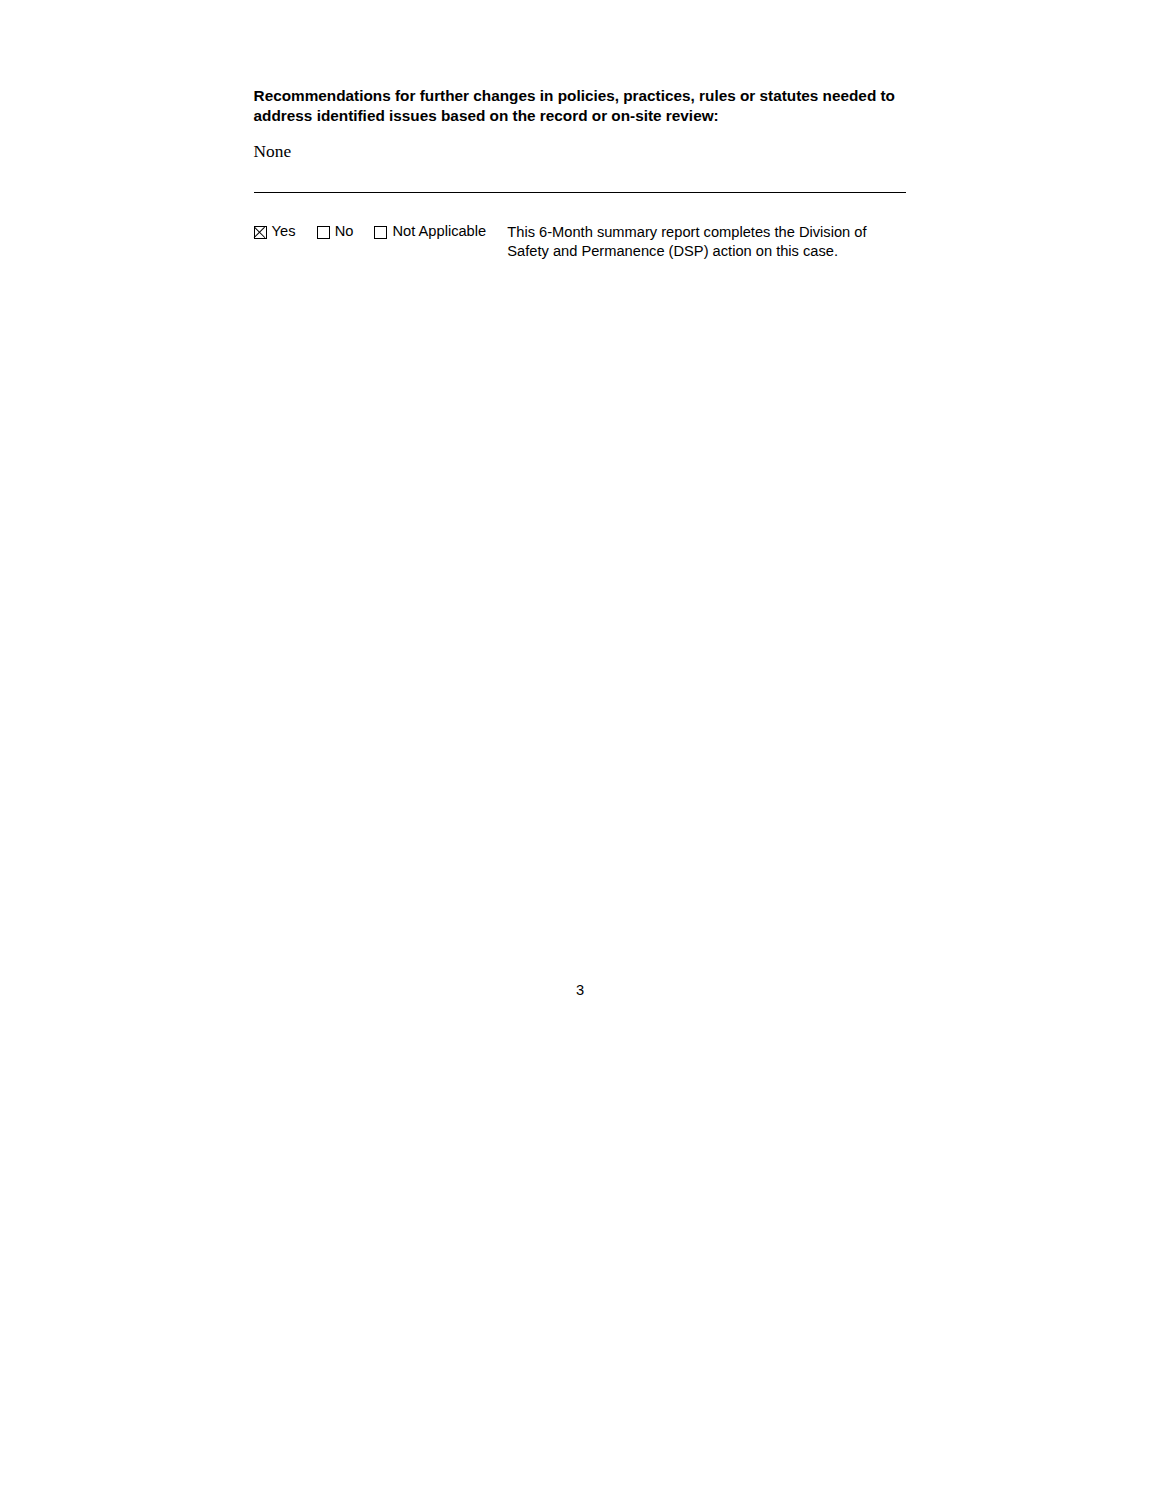Recommendations for further changes in policies, practices, rules or statutes needed to address identified issues based on the record or on-site review:
None
Yes No Not Applicable
This 6-Month summary report completes the Division of Safety and Permanence (DSP) action on this case.
3